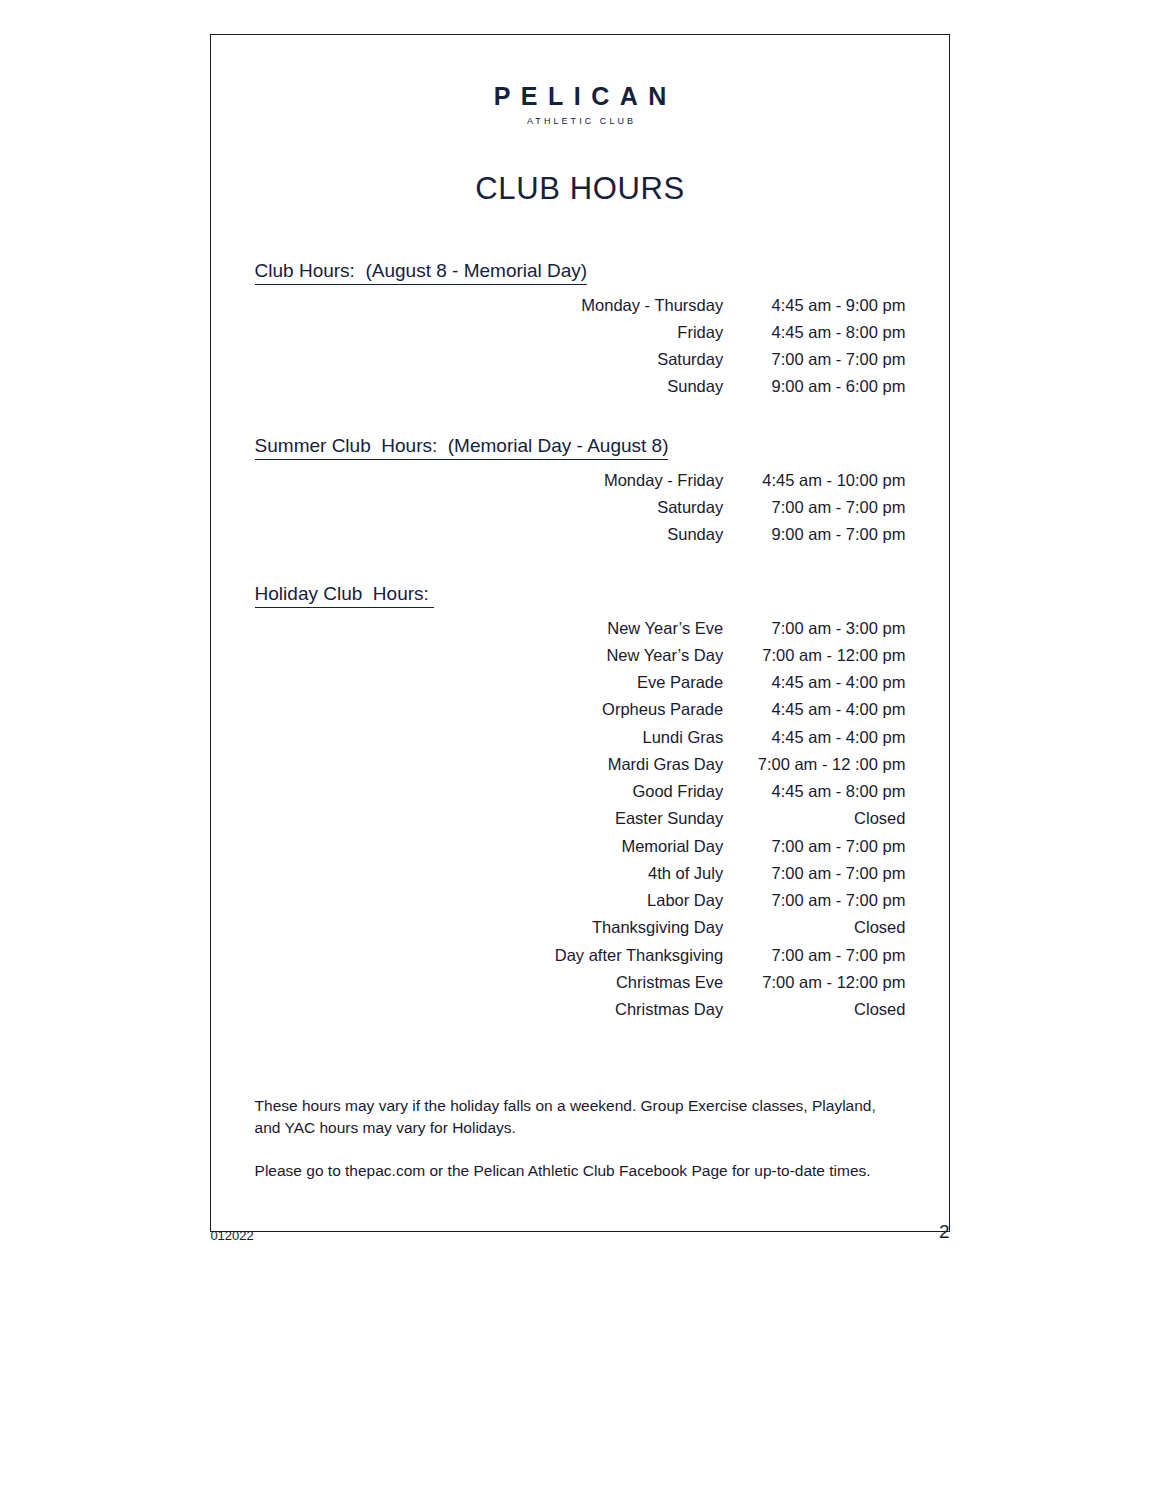PELICAN
ATHLETIC CLUB
CLUB HOURS
Club Hours: (August 8 - Memorial Day)
| Monday - Thursday | 4:45 am - 9:00 pm |
| Friday | 4:45 am - 8:00 pm |
| Saturday | 7:00 am - 7:00 pm |
| Sunday | 9:00 am - 6:00 pm |
Summer Club Hours: (Memorial Day - August 8)
| Monday - Friday | 4:45 am - 10:00 pm |
| Saturday | 7:00 am - 7:00 pm |
| Sunday | 9:00 am - 7:00 pm |
Holiday Club Hours:
| New Year’s Eve | 7:00 am - 3:00 pm |
| New Year’s Day | 7:00 am - 12:00 pm |
| Eve Parade | 4:45 am - 4:00 pm |
| Orpheus Parade | 4:45 am - 4:00 pm |
| Lundi Gras | 4:45 am - 4:00 pm |
| Mardi Gras Day | 7:00 am - 12 :00 pm |
| Good Friday | 4:45 am - 8:00 pm |
| Easter Sunday | Closed |
| Memorial Day | 7:00 am - 7:00 pm |
| 4th of July | 7:00 am - 7:00 pm |
| Labor Day | 7:00 am - 7:00 pm |
| Thanksgiving Day | Closed |
| Day after Thanksgiving | 7:00 am - 7:00 pm |
| Christmas Eve | 7:00 am - 12:00 pm |
| Christmas Day | Closed |
These hours may vary if the holiday falls on a weekend. Group Exercise classes, Playland, and YAC hours may vary for Holidays.
Please go to thepac.com or the Pelican Athletic Club Facebook Page for up-to-date times.
012022 2